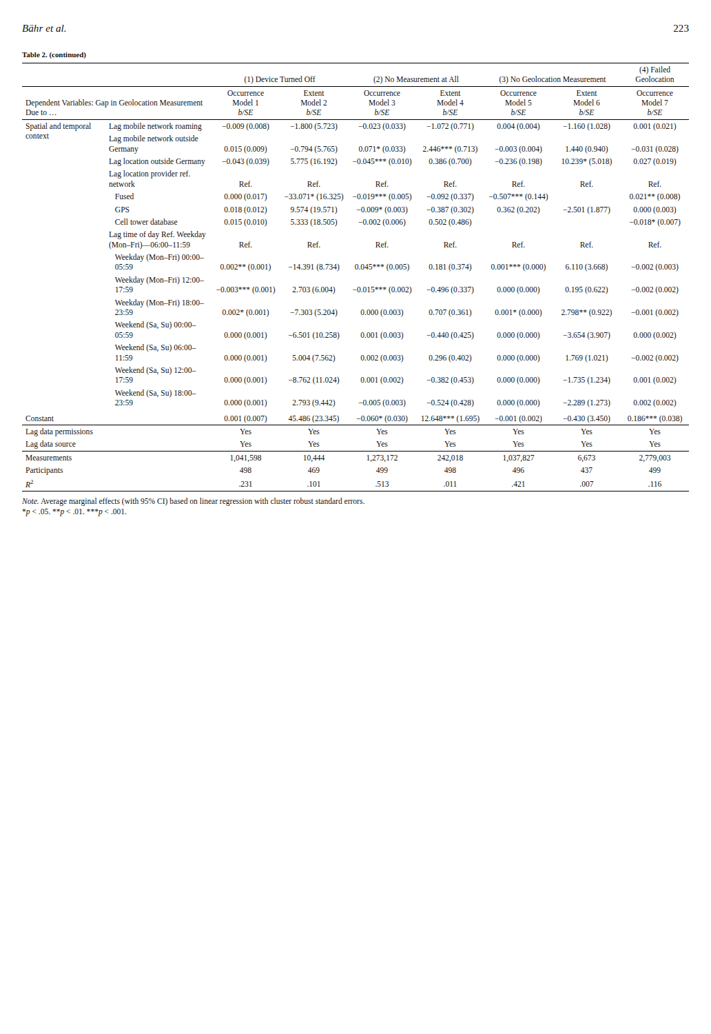Bähr et al. 223
Table 2. (continued)
| | (1) Device Turned Off | (2) No Measurement at All | (3) No Geolocation Measurement | (4) Failed Geolocation |
| --- | --- | --- | --- | --- |
| Dependent Variables: Gap in Geolocation Measurement Due to … | Occurrence Model 1 b/SE | Extent Model 2 b/SE | Occurrence Model 3 b/SE | Extent Model 4 b/SE | Occurrence Model 5 b/SE | Extent Model 6 b/SE | Occurrence Model 7 b/SE |
| Spatial and temporal context | Lag mobile network roaming | −0.009 (0.008) | −1.800 (5.723) | −0.023 (0.033) | −1.072 (0.771) | 0.004 (0.004) | −1.160 (1.028) | 0.001 (0.021) |
| Lag mobile network outside Germany | 0.015 (0.009) | −0.794 (5.765) | 0.071* (0.033) | 2.446*** (0.713) | −0.003 (0.004) | 1.440 (0.940) | −0.031 (0.028) |
| Lag location outside Germany | −0.043 (0.039) | 5.775 (16.192) | −0.045*** (0.010) | 0.386 (0.700) | −0.236 (0.198) | 10.239* (5.018) | 0.027 (0.019) |
| Lag location provider ref. network | Ref. | Ref. | Ref. | Ref. | Ref. | Ref. | Ref. |
| Fused | 0.000 (0.017) | −33.071* (16.325) | −0.019*** (0.005) | −0.092 (0.337) | −0.507*** (0.144) | | 0.021** (0.008) |
| GPS | 0.018 (0.012) | 9.574 (19.571) | −0.009* (0.003) | −0.387 (0.302) | 0.362 (0.202) | −2.501 (1.877) | 0.000 (0.003) |
| Cell tower database | 0.015 (0.010) | 5.333 (18.505) | −0.002 (0.006) | 0.502 (0.486) | | | −0.018* (0.007) |
| Lag time of day Ref. Weekday (Mon–Fri)—06:00–11:59 | Ref. | Ref. | Ref. | Ref. | Ref. | Ref. | Ref. |
| Weekday (Mon–Fri) 00:00–05:59 | 0.002** (0.001) | −14.391 (8.734) | 0.045*** (0.005) | 0.181 (0.374) | 0.001*** (0.000) | 6.110 (3.668) | −0.002 (0.003) |
| Weekday (Mon–Fri) 12:00–17:59 | −0.003*** (0.001) | 2.703 (6.004) | −0.015*** (0.002) | −0.496 (0.337) | 0.000 (0.000) | 0.195 (0.622) | −0.002 (0.002) |
| Weekday (Mon–Fri) 18:00–23:59 | 0.002* (0.001) | −7.303 (5.204) | 0.000 (0.003) | 0.707 (0.361) | 0.001* (0.000) | 2.798** (0.922) | −0.001 (0.002) |
| Weekend (Sa, Su) 00:00–05:59 | 0.000 (0.001) | −6.501 (10.258) | 0.001 (0.003) | −0.440 (0.425) | 0.000 (0.000) | −3.654 (3.907) | 0.000 (0.002) |
| Weekend (Sa, Su) 06:00–11:59 | 0.000 (0.001) | 5.004 (7.562) | 0.002 (0.003) | 0.296 (0.402) | 0.000 (0.000) | 1.769 (1.021) | −0.002 (0.002) |
| Weekend (Sa, Su) 12:00–17:59 | 0.000 (0.001) | −8.762 (11.024) | 0.001 (0.002) | −0.382 (0.453) | 0.000 (0.000) | −1.735 (1.234) | 0.001 (0.002) |
| Weekend (Sa, Su) 18:00–23:59 | 0.000 (0.001) | 2.793 (9.442) | −0.005 (0.003) | −0.524 (0.428) | 0.000 (0.000) | −2.289 (1.273) | 0.002 (0.002) |
| Constant | 0.001 (0.007) | 45.486 (23.345) | −0.060* (0.030) | 12.648*** (1.695) | −0.001 (0.002) | −0.430 (3.450) | 0.186*** (0.038) |
| Lag data permissions | Yes | Yes | Yes | Yes | Yes | Yes | Yes |
| Lag data source | Yes | Yes | Yes | Yes | Yes | Yes | Yes |
| Measurements | 1,041,598 | 10,444 | 1,273,172 | 242,018 | 1,037,827 | 6,673 | 2,779,003 |
| Participants | 498 | 469 | 499 | 498 | 496 | 437 | 499 |
| R 2 | .231 | .101 | .513 | .011 | .421 | .007 | .116 |
Note. Average marginal effects (with 95% CI) based on linear regression with cluster robust standard errors.
*p < .05. **p < .01. ***p < .001.